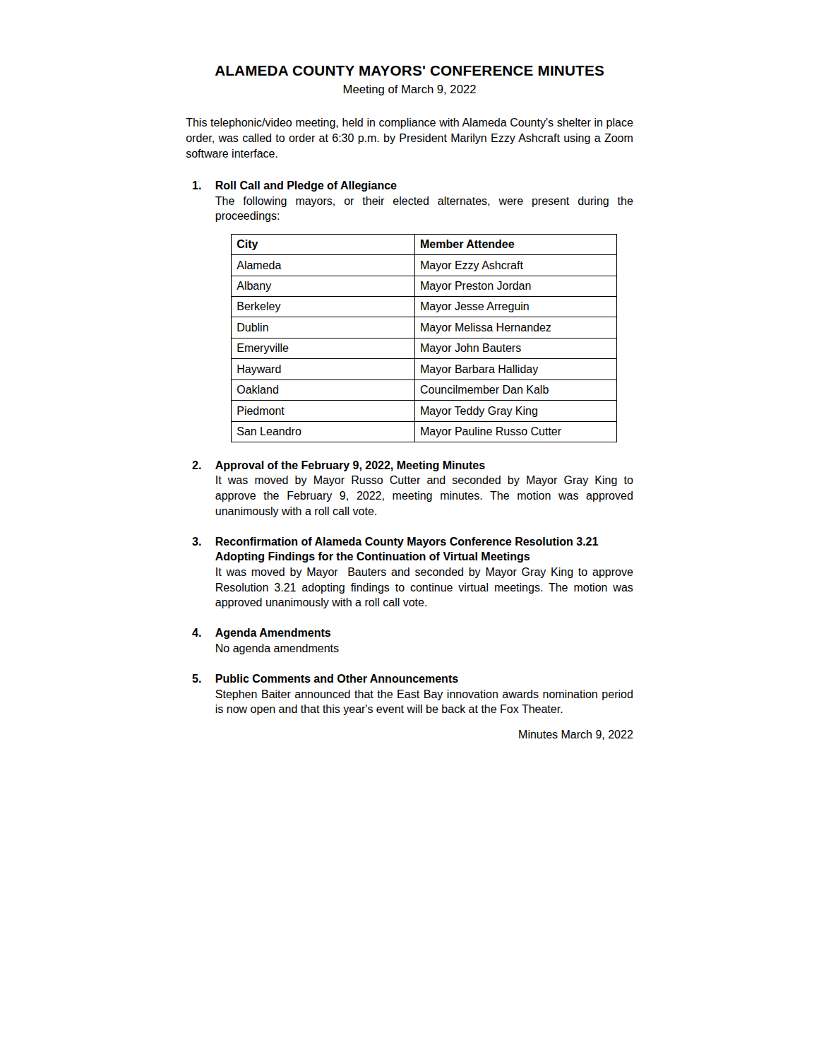ALAMEDA COUNTY MAYORS' CONFERENCE MINUTES
Meeting of March 9, 2022
This telephonic/video meeting, held in compliance with Alameda County's shelter in place order, was called to order at 6:30 p.m. by President Marilyn Ezzy Ashcraft using a Zoom software interface.
Roll Call and Pledge of Allegiance The following mayors, or their elected alternates, were present during the proceedings:
| City | Member Attendee |
| --- | --- |
| Alameda | Mayor Ezzy Ashcraft |
| Albany | Mayor Preston Jordan |
| Berkeley | Mayor Jesse Arreguin |
| Dublin | Mayor Melissa Hernandez |
| Emeryville | Mayor John Bauters |
| Hayward | Mayor Barbara Halliday |
| Oakland | Councilmember Dan Kalb |
| Piedmont | Mayor Teddy Gray King |
| San Leandro | Mayor Pauline Russo Cutter |
Approval of the February 9, 2022, Meeting Minutes It was moved by Mayor Russo Cutter and seconded by Mayor Gray King to approve the February 9, 2022, meeting minutes. The motion was approved unanimously with a roll call vote.
Reconfirmation of Alameda County Mayors Conference Resolution 3.21 Adopting Findings for the Continuation of Virtual Meetings It was moved by Mayor Bauters and seconded by Mayor Gray King to approve Resolution 3.21 adopting findings to continue virtual meetings. The motion was approved unanimously with a roll call vote.
Agenda Amendments No agenda amendments
Public Comments and Other Announcements Stephen Baiter announced that the East Bay innovation awards nomination period is now open and that this year's event will be back at the Fox Theater.
Minutes March 9, 2022